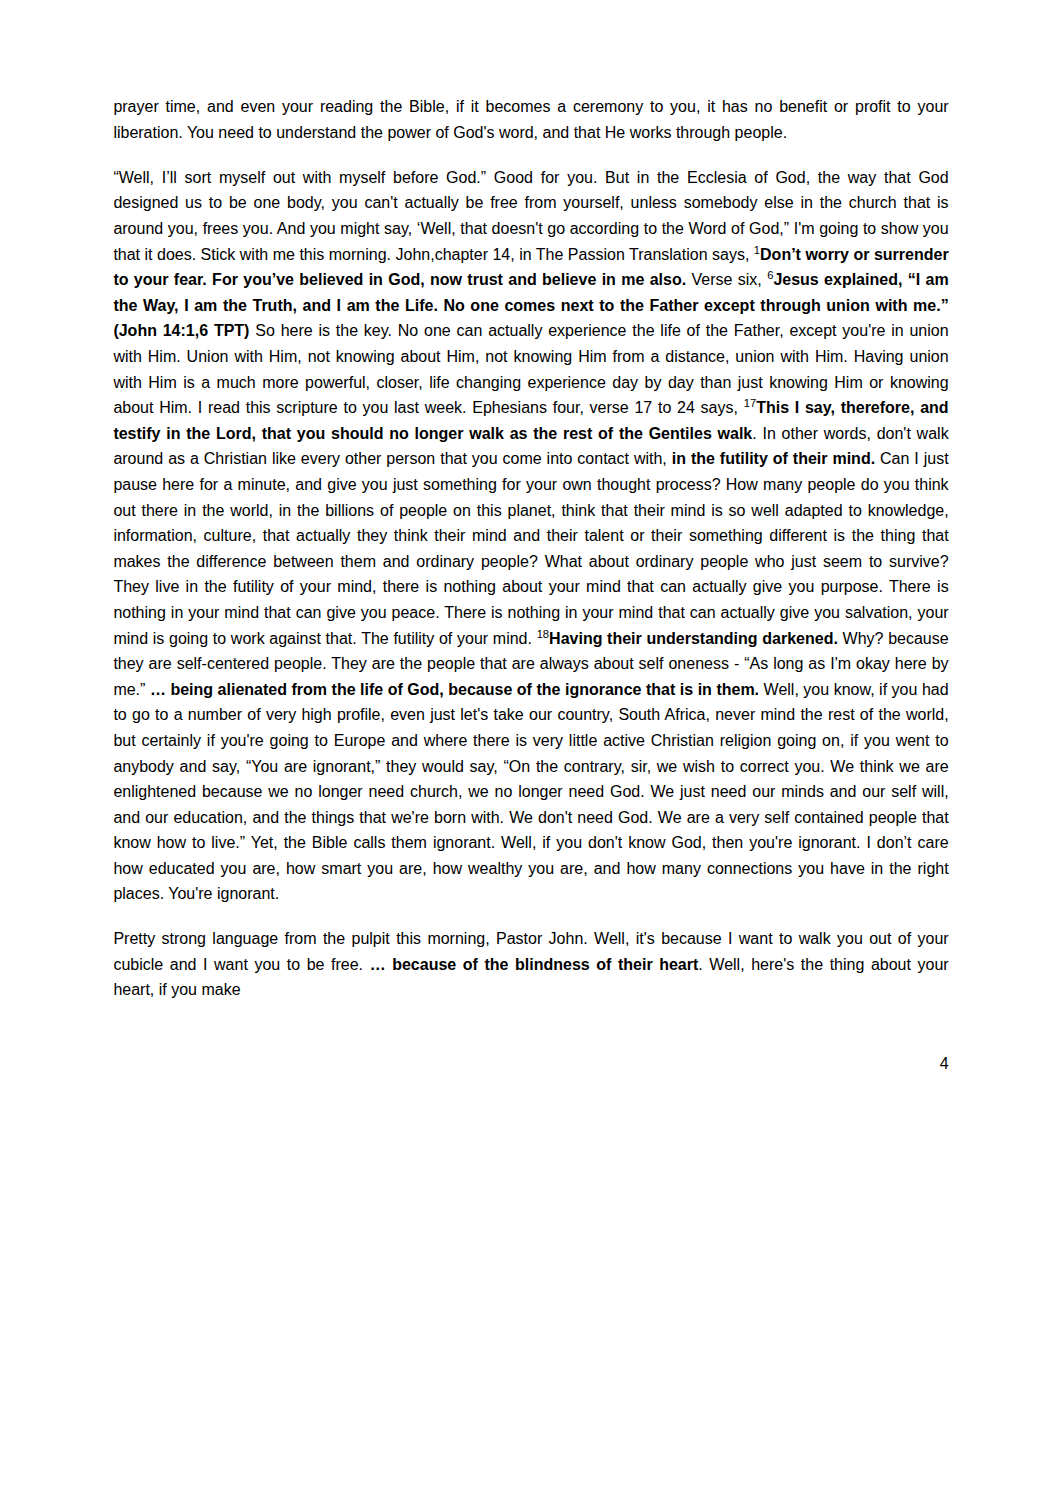prayer time, and even your reading the Bible, if it becomes a ceremony to you, it has no benefit or profit to your liberation. You need to understand the power of God's word, and that He works through people.
“Well, I’ll sort myself out with myself before God.” Good for you. But in the Ecclesia of God, the way that God designed us to be one body, you can't actually be free from yourself, unless somebody else in the church that is around you, frees you. And you might say, ‘Well, that doesn't go according to the Word of God,” I'm going to show you that it does. Stick with me this morning. John,chapter 14, in The Passion Translation says, 1Don’t worry or surrender to your fear. For you’ve believed in God, now trust and believe in me also. Verse six, 6Jesus explained, “I am the Way, I am the Truth, and I am the Life. No one comes next to the Father except through union with me.” (John 14:1,6 TPT) So here is the key. No one can actually experience the life of the Father, except you're in union with Him. Union with Him, not knowing about Him, not knowing Him from a distance, union with Him. Having union with Him is a much more powerful, closer, life changing experience day by day than just knowing Him or knowing about Him. I read this scripture to you last week. Ephesians four, verse 17 to 24 says, 17This I say, therefore, and testify in the Lord, that you should no longer walk as the rest of the Gentiles walk. In other words, don't walk around as a Christian like every other person that you come into contact with, in the futility of their mind. Can I just pause here for a minute, and give you just something for your own thought process? How many people do you think out there in the world, in the billions of people on this planet, think that their mind is so well adapted to knowledge, information, culture, that actually they think their mind and their talent or their something different is the thing that makes the difference between them and ordinary people? What about ordinary people who just seem to survive? They live in the futility of your mind, there is nothing about your mind that can actually give you purpose. There is nothing in your mind that can give you peace. There is nothing in your mind that can actually give you salvation, your mind is going to work against that. The futility of your mind. 18Having their understanding darkened. Why? because they are self-centered people. They are the people that are always about self oneness - “As long as I'm okay here by me.” … being alienated from the life of God, because of the ignorance that is in them. Well, you know, if you had to go to a number of very high profile, even just let's take our country, South Africa, never mind the rest of the world, but certainly if you're going to Europe and where there is very little active Christian religion going on, if you went to anybody and say, “You are ignorant,” they would say, “On the contrary, sir, we wish to correct you. We think we are enlightened because we no longer need church, we no longer need God. We just need our minds and our self will, and our education, and the things that we're born with. We don't need God. We are a very self contained people that know how to live.” Yet, the Bible calls them ignorant. Well, if you don't know God, then you're ignorant. I don’t care how educated you are, how smart you are, how wealthy you are, and how many connections you have in the right places. You're ignorant.
Pretty strong language from the pulpit this morning, Pastor John. Well, it's because I want to walk you out of your cubicle and I want you to be free. … because of the blindness of their heart. Well, here's the thing about your heart, if you make
4